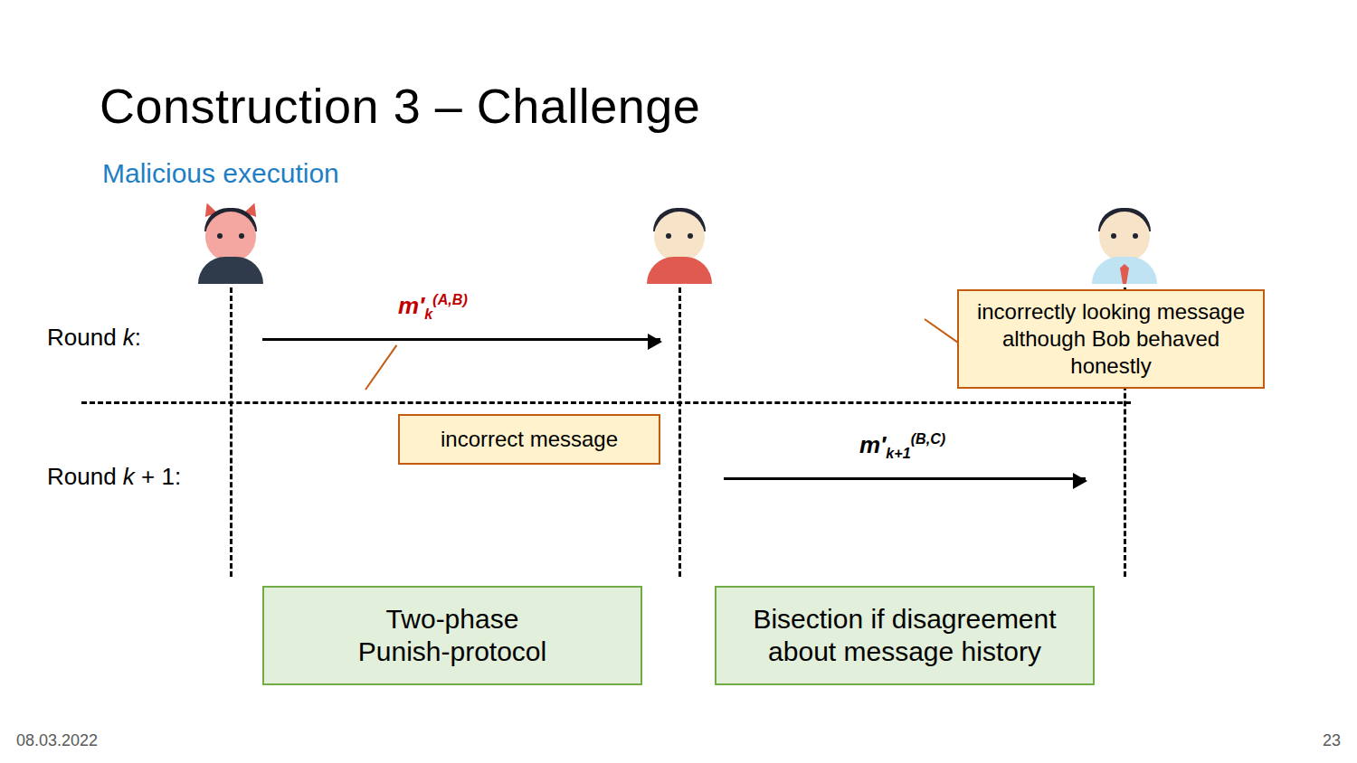Construction 3 – Challenge
Malicious execution
Round k:
Round k + 1:
m′k(A,B)
m′k+1(B,C)
incorrect message
incorrectly looking message although Bob behaved honestly
Two-phase
Punish-protocol
Bisection if disagreement about message history
08.03.2022
23